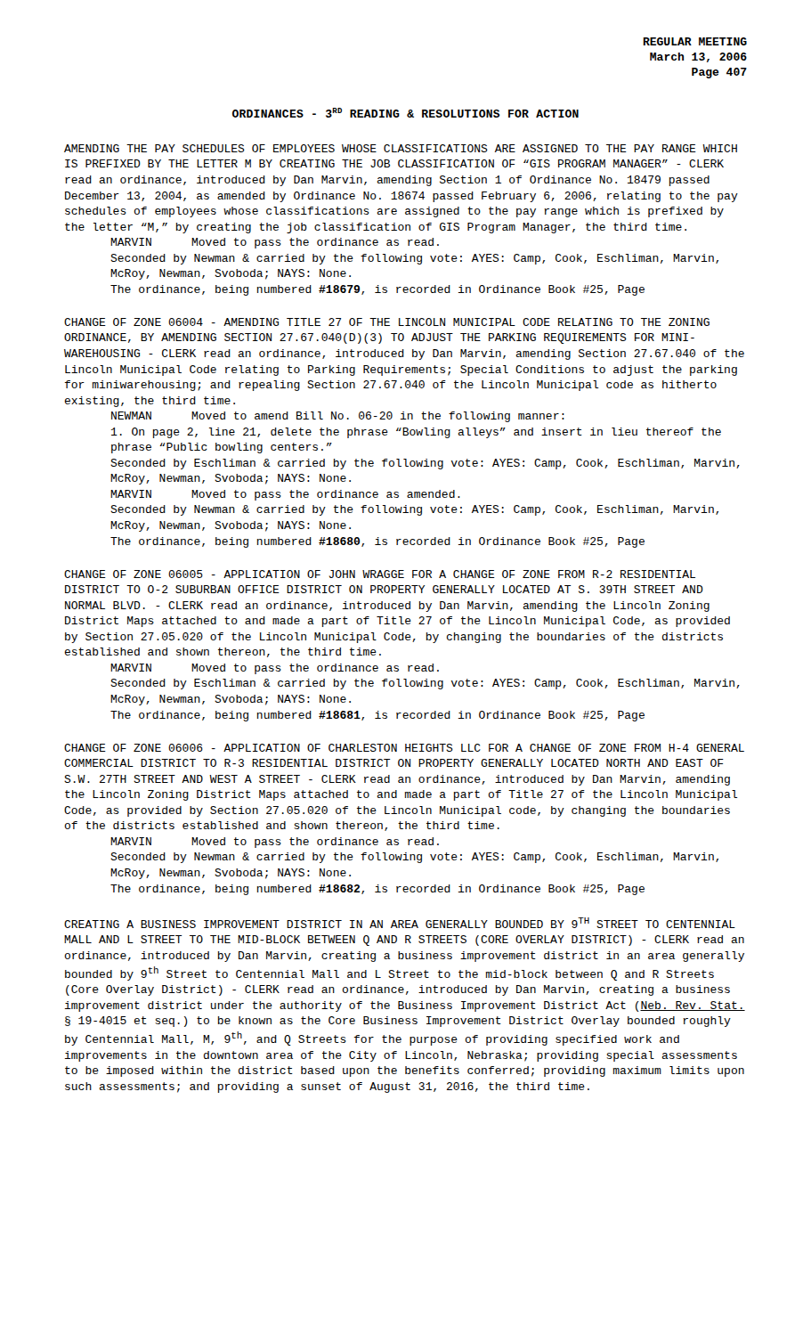REGULAR MEETING
March 13, 2006
Page 407
ORDINANCES - 3RD READING & RESOLUTIONS FOR ACTION
AMENDING THE PAY SCHEDULES OF EMPLOYEES WHOSE CLASSIFICATIONS ARE ASSIGNED TO THE PAY RANGE WHICH IS PREFIXED BY THE LETTER M BY CREATING THE JOB CLASSIFICATION OF “GIS PROGRAM MANAGER” - CLERK read an ordinance, introduced by Dan Marvin, amending Section 1 of Ordinance No. 18479 passed December 13, 2004, as amended by Ordinance No. 18674 passed February 6, 2006, relating to the pay schedules of employees whose classifications are assigned to the pay range which is prefixed by the letter “M,” by creating the job classification of GIS Program Manager, the third time.
MARVINMoved to pass the ordinance as read.
Seconded by Newman & carried by the following vote: AYES: Camp, Cook, Eschliman, Marvin, McRoy, Newman, Svoboda; NAYS: None.
The ordinance, being numbered #18679, is recorded in Ordinance Book #25, Page
CHANGE OF ZONE 06004 - AMENDING TITLE 27 OF THE LINCOLN MUNICIPAL CODE RELATING TO THE ZONING ORDINANCE, BY AMENDING SECTION 27.67.040(D)(3) TO ADJUST THE PARKING REQUIREMENTS FOR MINI-WAREHOUSING - CLERK read an ordinance, introduced by Dan Marvin, amending Section 27.67.040 of the Lincoln Municipal Code relating to Parking Requirements; Special Conditions to adjust the parking for miniwarehousing; and repealing Section 27.67.040 of the Lincoln Municipal code as hitherto existing, the third time.
NEWMANMoved to amend Bill No. 06-20 in the following manner:
1. On page 2, line 21, delete the phrase “Bowling alleys” and insert in lieu thereof the phrase “Public bowling centers.”
Seconded by Eschliman & carried by the following vote: AYES: Camp, Cook, Eschliman, Marvin, McRoy, Newman, Svoboda; NAYS: None.
MARVINMoved to pass the ordinance as amended.
Seconded by Newman & carried by the following vote: AYES: Camp, Cook, Eschliman, Marvin, McRoy, Newman, Svoboda; NAYS: None.
The ordinance, being numbered #18680, is recorded in Ordinance Book #25, Page
CHANGE OF ZONE 06005 - APPLICATION OF JOHN WRAGGE FOR A CHANGE OF ZONE FROM R-2 RESIDENTIAL DISTRICT TO O-2 SUBURBAN OFFICE DISTRICT ON PROPERTY GENERALLY LOCATED AT S. 39TH STREET AND NORMAL BLVD. - CLERK read an ordinance, introduced by Dan Marvin, amending the Lincoln Zoning District Maps attached to and made a part of Title 27 of the Lincoln Municipal Code, as provided by Section 27.05.020 of the Lincoln Municipal Code, by changing the boundaries of the districts established and shown thereon, the third time.
MARVINMoved to pass the ordinance as read.
Seconded by Eschliman & carried by the following vote: AYES: Camp, Cook, Eschliman, Marvin, McRoy, Newman, Svoboda; NAYS: None.
The ordinance, being numbered #18681, is recorded in Ordinance Book #25, Page
CHANGE OF ZONE 06006 - APPLICATION OF CHARLESTON HEIGHTS LLC FOR A CHANGE OF ZONE FROM H-4 GENERAL COMMERCIAL DISTRICT TO R-3 RESIDENTIAL DISTRICT ON PROPERTY GENERALLY LOCATED NORTH AND EAST OF S.W. 27TH STREET AND WEST A STREET - CLERK read an ordinance, introduced by Dan Marvin, amending the Lincoln Zoning District Maps attached to and made a part of Title 27 of the Lincoln Municipal Code, as provided by Section 27.05.020 of the Lincoln Municipal code, by changing the boundaries of the districts established and shown thereon, the third time.
MARVINMoved to pass the ordinance as read.
Seconded by Newman & carried by the following vote: AYES: Camp, Cook, Eschliman, Marvin, McRoy, Newman, Svoboda; NAYS: None.
The ordinance, being numbered #18682, is recorded in Ordinance Book #25, Page
CREATING A BUSINESS IMPROVEMENT DISTRICT IN AN AREA GENERALLY BOUNDED BY 9TH STREET TO CENTENNIAL MALL AND L STREET TO THE MID-BLOCK BETWEEN Q AND R STREETS (CORE OVERLAY DISTRICT) - CLERK read an ordinance, introduced by Dan Marvin, creating a business improvement district in an area generally bounded by 9th Street to Centennial Mall and L Street to the mid-block between Q and R Streets (Core Overlay District) - CLERK read an ordinance, introduced by Dan Marvin, creating a business improvement district under the authority of the Business Improvement District Act (Neb. Rev. Stat. § 19-4015 et seq.) to be known as the Core Business Improvement District Overlay bounded roughly by Centennial Mall, M, 9th, and Q Streets for the purpose of providing specified work and improvements in the downtown area of the City of Lincoln, Nebraska; providing special assessments to be imposed within the district based upon the benefits conferred; providing maximum limits upon such assessments; and providing a sunset of August 31, 2016, the third time.